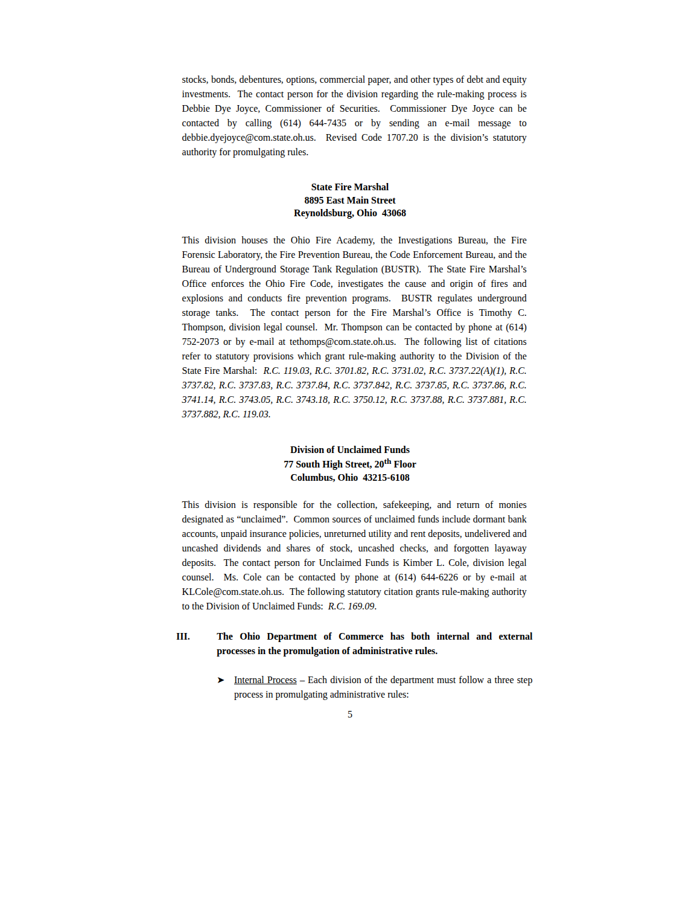stocks, bonds, debentures, options, commercial paper, and other types of debt and equity investments. The contact person for the division regarding the rule-making process is Debbie Dye Joyce, Commissioner of Securities. Commissioner Dye Joyce can be contacted by calling (614) 644-7435 or by sending an e-mail message to debbie.dyejoyce@com.state.oh.us. Revised Code 1707.20 is the division’s statutory authority for promulgating rules.
State Fire Marshal
8895 East Main Street
Reynoldsburg, Ohio 43068
This division houses the Ohio Fire Academy, the Investigations Bureau, the Fire Forensic Laboratory, the Fire Prevention Bureau, the Code Enforcement Bureau, and the Bureau of Underground Storage Tank Regulation (BUSTR). The State Fire Marshal’s Office enforces the Ohio Fire Code, investigates the cause and origin of fires and explosions and conducts fire prevention programs. BUSTR regulates underground storage tanks. The contact person for the Fire Marshal’s Office is Timothy C. Thompson, division legal counsel. Mr. Thompson can be contacted by phone at (614) 752-2073 or by e-mail at tethomps@com.state.oh.us. The following list of citations refer to statutory provisions which grant rule-making authority to the Division of the State Fire Marshal: R.C. 119.03, R.C. 3701.82, R.C. 3731.02, R.C. 3737.22(A)(1), R.C. 3737.82, R.C. 3737.83, R.C. 3737.84, R.C. 3737.842, R.C. 3737.85, R.C. 3737.86, R.C. 3741.14, R.C. 3743.05, R.C. 3743.18, R.C. 3750.12, R.C. 3737.88, R.C. 3737.881, R.C. 3737.882, R.C. 119.03.
Division of Unclaimed Funds
77 South High Street, 20th Floor
Columbus, Ohio 43215-6108
This division is responsible for the collection, safekeeping, and return of monies designated as “unclaimed”. Common sources of unclaimed funds include dormant bank accounts, unpaid insurance policies, unreturned utility and rent deposits, undelivered and uncashed dividends and shares of stock, uncashed checks, and forgotten layaway deposits. The contact person for Unclaimed Funds is Kimber L. Cole, division legal counsel. Ms. Cole can be contacted by phone at (614) 644-6226 or by e-mail at KLCole@com.state.oh.us. The following statutory citation grants rule-making authority to the Division of Unclaimed Funds: R.C. 169.09.
III.
The Ohio Department of Commerce has both internal and external processes in the promulgation of administrative rules.
➤
Internal Process – Each division of the department must follow a three step process in promulgating administrative rules:
5